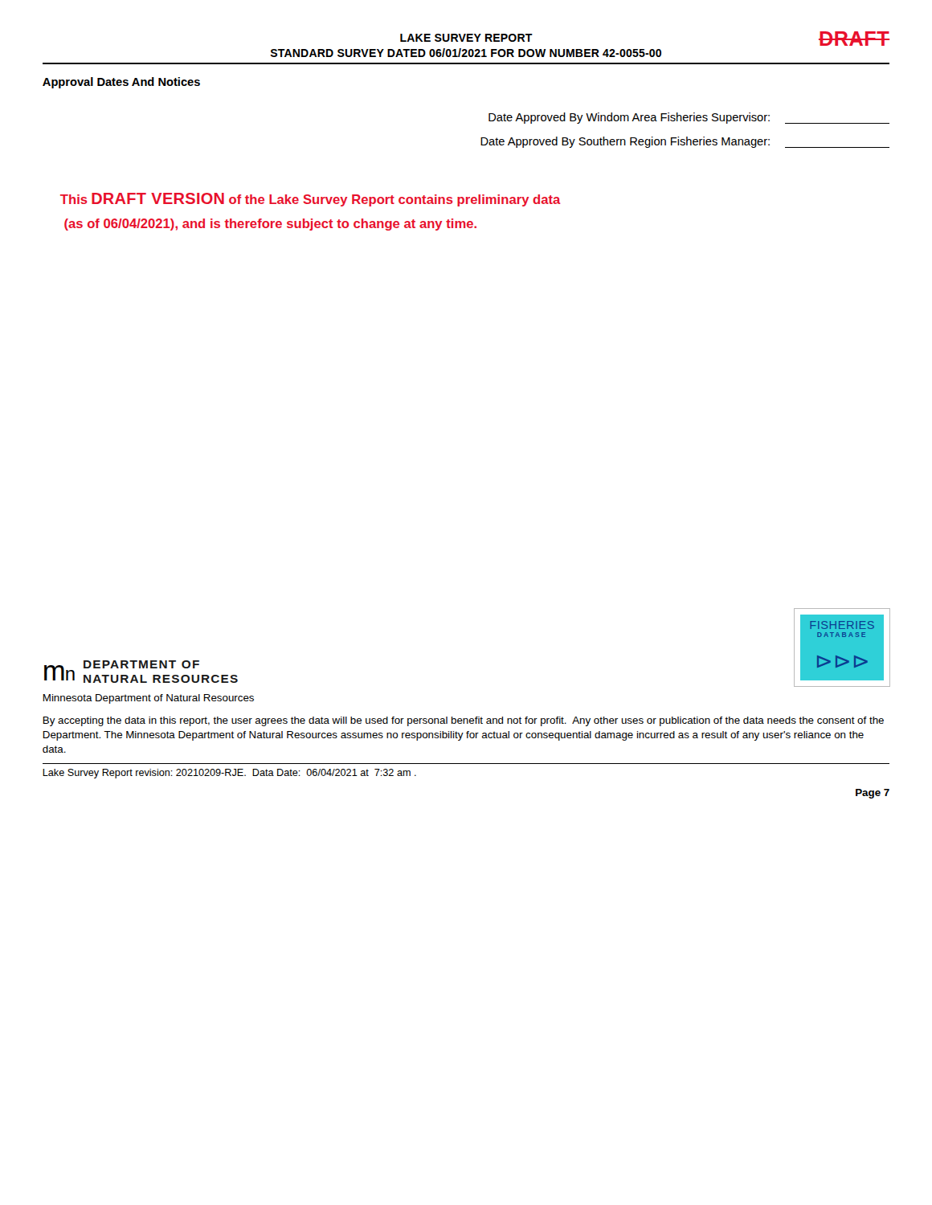LAKE SURVEY REPORT
STANDARD SURVEY DATED 06/01/2021 FOR DOW NUMBER 42-0055-00
DRAFT
Approval Dates And Notices
Date Approved By Windom Area Fisheries Supervisor:
Date Approved By Southern Region Fisheries Manager:
This DRAFT VERSION of the Lake Survey Report contains preliminary data (as of 06/04/2021), and is therefore subject to change at any time.
mn
DEPARTMENT OF
NATURAL RESOURCES
FISHERIESDATABASE
⊳⊳⊳
Minnesota Department of Natural Resources
By accepting the data in this report, the user agrees the data will be used for personal benefit and not for profit. Any other uses or publication of the data needs the consent of the Department. The Minnesota Department of Natural Resources assumes no responsibility for actual or consequential damage incurred as a result of any user's reliance on the data.
Lake Survey Report revision: 20210209-RJE. Data Date: 06/04/2021 at 7:32 am .
Page 7